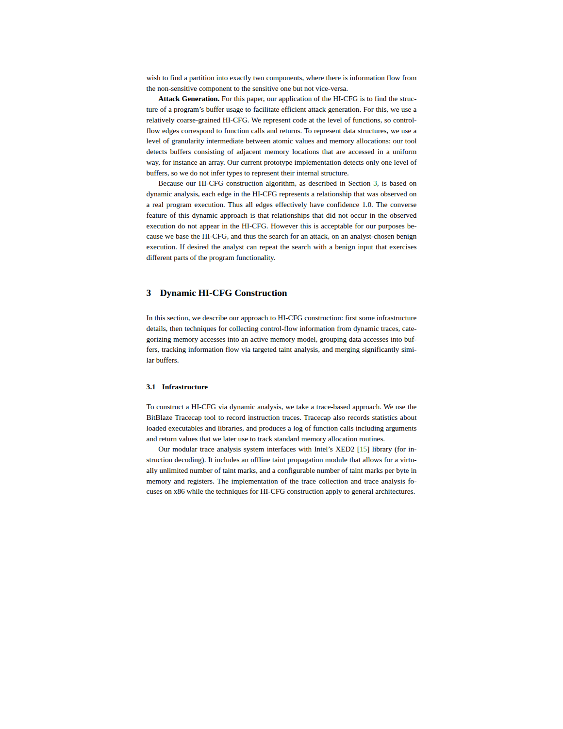wish to find a partition into exactly two components, where there is information flow from the non-sensitive component to the sensitive one but not vice-versa.
Attack Generation. For this paper, our application of the HI-CFG is to find the structure of a program’s buffer usage to facilitate efficient attack generation. For this, we use a relatively coarse-grained HI-CFG. We represent code at the level of functions, so control-flow edges correspond to function calls and returns. To represent data structures, we use a level of granularity intermediate between atomic values and memory allocations: our tool detects buffers consisting of adjacent memory locations that are accessed in a uniform way, for instance an array. Our current prototype implementation detects only one level of buffers, so we do not infer types to represent their internal structure.
Because our HI-CFG construction algorithm, as described in Section 3, is based on dynamic analysis, each edge in the HI-CFG represents a relationship that was observed on a real program execution. Thus all edges effectively have confidence 1.0. The converse feature of this dynamic approach is that relationships that did not occur in the observed execution do not appear in the HI-CFG. However this is acceptable for our purposes because we base the HI-CFG, and thus the search for an attack, on an analyst-chosen benign execution. If desired the analyst can repeat the search with a benign input that exercises different parts of the program functionality.
3 Dynamic HI-CFG Construction
In this section, we describe our approach to HI-CFG construction: first some infrastructure details, then techniques for collecting control-flow information from dynamic traces, categorizing memory accesses into an active memory model, grouping data accesses into buffers, tracking information flow via targeted taint analysis, and merging significantly similar buffers.
3.1 Infrastructure
To construct a HI-CFG via dynamic analysis, we take a trace-based approach. We use the BitBlaze Tracecap tool to record instruction traces. Tracecap also records statistics about loaded executables and libraries, and produces a log of function calls including arguments and return values that we later use to track standard memory allocation routines.
Our modular trace analysis system interfaces with Intel’s XED2 [15] library (for instruction decoding). It includes an offline taint propagation module that allows for a virtually unlimited number of taint marks, and a configurable number of taint marks per byte in memory and registers. The implementation of the trace collection and trace analysis focuses on x86 while the techniques for HI-CFG construction apply to general architectures.